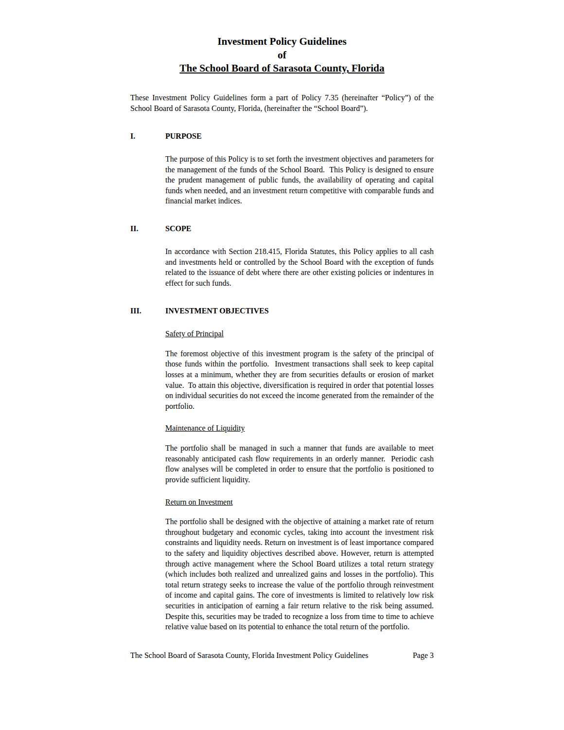Investment Policy Guidelines
of
The School Board of Sarasota County, Florida
These Investment Policy Guidelines form a part of Policy 7.35 (hereinafter “Policy”) of the School Board of Sarasota County, Florida, (hereinafter the “School Board”).
I. PURPOSE
The purpose of this Policy is to set forth the investment objectives and parameters for the management of the funds of the School Board. This Policy is designed to ensure the prudent management of public funds, the availability of operating and capital funds when needed, and an investment return competitive with comparable funds and financial market indices.
II. SCOPE
In accordance with Section 218.415, Florida Statutes, this Policy applies to all cash and investments held or controlled by the School Board with the exception of funds related to the issuance of debt where there are other existing policies or indentures in effect for such funds.
III. INVESTMENT OBJECTIVES
Safety of Principal
The foremost objective of this investment program is the safety of the principal of those funds within the portfolio. Investment transactions shall seek to keep capital losses at a minimum, whether they are from securities defaults or erosion of market value. To attain this objective, diversification is required in order that potential losses on individual securities do not exceed the income generated from the remainder of the portfolio.
Maintenance of Liquidity
The portfolio shall be managed in such a manner that funds are available to meet reasonably anticipated cash flow requirements in an orderly manner. Periodic cash flow analyses will be completed in order to ensure that the portfolio is positioned to provide sufficient liquidity.
Return on Investment
The portfolio shall be designed with the objective of attaining a market rate of return throughout budgetary and economic cycles, taking into account the investment risk constraints and liquidity needs. Return on investment is of least importance compared to the safety and liquidity objectives described above. However, return is attempted through active management where the School Board utilizes a total return strategy (which includes both realized and unrealized gains and losses in the portfolio). This total return strategy seeks to increase the value of the portfolio through reinvestment of income and capital gains. The core of investments is limited to relatively low risk securities in anticipation of earning a fair return relative to the risk being assumed. Despite this, securities may be traded to recognize a loss from time to time to achieve relative value based on its potential to enhance the total return of the portfolio.
The School Board of Sarasota County, Florida Investment Policy Guidelines Page 3